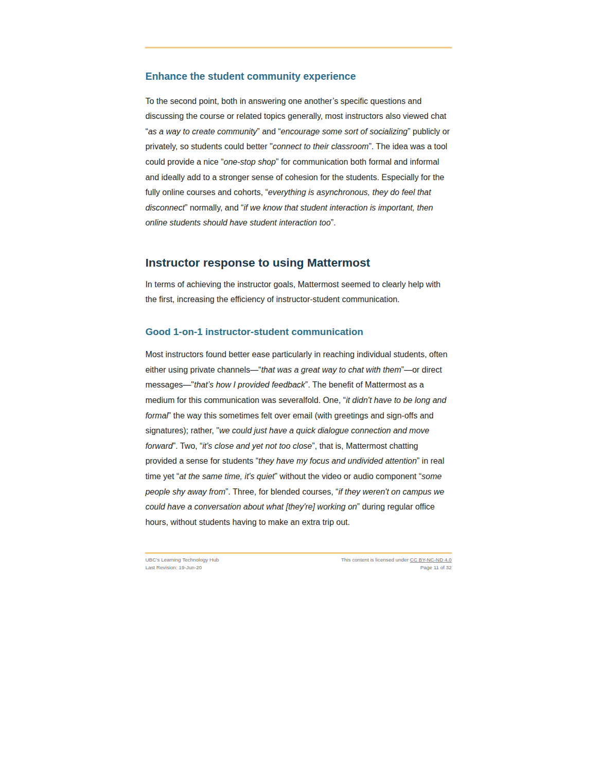Enhance the student community experience
To the second point, both in answering one another’s specific questions and discussing the course or related topics generally, most instructors also viewed chat “as a way to create community” and “encourage some sort of socializing” publicly or privately, so students could better "connect to their classroom”. The idea was a tool could provide a nice “one-stop shop” for communication both formal and informal and ideally add to a stronger sense of cohesion for the students. Especially for the fully online courses and cohorts, “everything is asynchronous, they do feel that disconnect” normally, and “if we know that student interaction is important, then online students should have student interaction too”.
Instructor response to using Mattermost
In terms of achieving the instructor goals, Mattermost seemed to clearly help with the first, increasing the efficiency of instructor-student communication.
Good 1-on-1 instructor-student communication
Most instructors found better ease particularly in reaching individual students, often either using private channels—“that was a great way to chat with them”—or direct messages—"that’s how I provided feedback”. The benefit of Mattermost as a medium for this communication was severalfold. One, “it didn't have to be long and formal” the way this sometimes felt over email (with greetings and sign-offs and signatures); rather, "we could just have a quick dialogue connection and move forward”. Two, “it's close and yet not too close”, that is, Mattermost chatting provided a sense for students “they have my focus and undivided attention” in real time yet “at the same time, it's quiet” without the video or audio component “some people shy away from”. Three, for blended courses, “if they weren't on campus we could have a conversation about what [they're] working on” during regular office hours, without students having to make an extra trip out.
UBC’s Learning Technology Hub
Last Revision: 19-Jun-20
This content is licensed under CC BY-NC-ND 4.0
Page 11 of 32